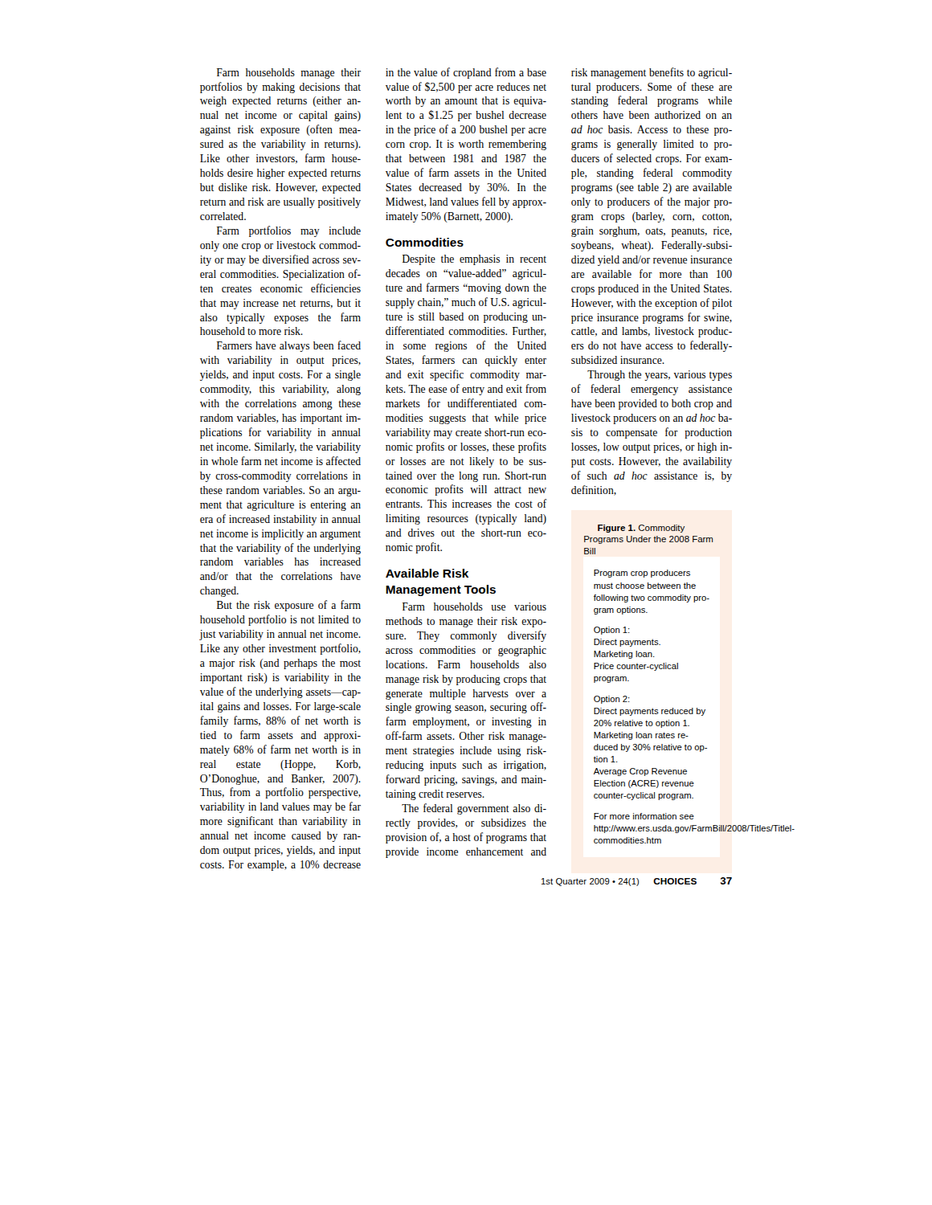Farm households manage their portfolios by making decisions that weigh expected returns (either annual net income or capital gains) against risk exposure (often measured as the variability in returns). Like other investors, farm households desire higher expected returns but dislike risk. However, expected return and risk are usually positively correlated.
Farm portfolios may include only one crop or livestock commodity or may be diversified across several commodities. Specialization often creates economic efficiencies that may increase net returns, but it also typically exposes the farm household to more risk.
Farmers have always been faced with variability in output prices, yields, and input costs. For a single commodity, this variability, along with the correlations among these random variables, has important implications for variability in annual net income. Similarly, the variability in whole farm net income is affected by cross-commodity correlations in these random variables. So an argument that agriculture is entering an era of increased instability in annual net income is implicitly an argument that the variability of the underlying random variables has increased and/or that the correlations have changed.
But the risk exposure of a farm household portfolio is not limited to just variability in annual net income. Like any other investment portfolio, a major risk (and perhaps the most important risk) is variability in the value of the underlying assets—capital gains and losses. For large-scale family farms, 88% of net worth is tied to farm assets and approximately 68% of farm net worth is in real estate (Hoppe, Korb, O’Donoghue, and Banker, 2007). Thus, from a portfolio perspective, variability in land values may be far more significant than variability in annual net income caused by random output prices, yields, and input costs. For example, a 10% decrease in the value of cropland from a base value of $2,500 per acre reduces net worth by an amount that is equivalent to a $1.25 per bushel decrease in the price of a 200 bushel per acre corn crop. It is worth remembering that between 1981 and 1987 the value of farm assets in the United States decreased by 30%. In the Midwest, land values fell by approximately 50% (Barnett, 2000).
Commodities
Despite the emphasis in recent decades on “value-added” agriculture and farmers “moving down the supply chain,” much of U.S. agriculture is still based on producing undifferentiated commodities. Further, in some regions of the United States, farmers can quickly enter and exit specific commodity markets. The ease of entry and exit from markets for undifferentiated commodities suggests that while price variability may create short-run economic profits or losses, these profits or losses are not likely to be sustained over the long run. Short-run economic profits will attract new entrants. This increases the cost of limiting resources (typically land) and drives out the short-run economic profit.
Available Risk Management Tools
Farm households use various methods to manage their risk exposure. They commonly diversify across commodities or geographic locations. Farm households also manage risk by producing crops that generate multiple harvests over a single growing season, securing off-farm employment, or investing in off-farm assets. Other risk management strategies include using risk-reducing inputs such as irrigation, forward pricing, savings, and maintaining credit reserves.
The federal government also directly provides, or subsidizes the provision of, a host of programs that provide income enhancement and risk management benefits to agricultural producers. Some of these are standing federal programs while others have been authorized on an ad hoc basis. Access to these programs is generally limited to producers of selected crops. For example, standing federal commodity programs (see table 2) are available only to producers of the major program crops (barley, corn, cotton, grain sorghum, oats, peanuts, rice, soybeans, wheat). Federally-subsidized yield and/or revenue insurance are available for more than 100 crops produced in the United States. However, with the exception of pilot price insurance programs for swine, cattle, and lambs, livestock producers do not have access to federally-subsidized insurance.
Through the years, various types of federal emergency assistance have been provided to both crop and livestock producers on an ad hoc basis to compensate for production losses, low output prices, or high input costs. However, the availability of such ad hoc assistance is, by definition,
Figure 1. Commodity Programs Under the 2008 Farm Bill
Program crop producers must choose between the following two commodity program options.
Option 1: Direct payments. Marketing loan. Price counter-cyclical program.
Option 2: Direct payments reduced by 20% relative to option 1. Marketing loan rates reduced by 30% relative to option 1. Average Crop Revenue Election (ACRE) revenue counter-cyclical program.
For more information see http://www.ers.usda.gov/FarmBill/2008/Titles/Titlel-commodities.htm
1st Quarter 2009 • 24(1)CHOICES 37